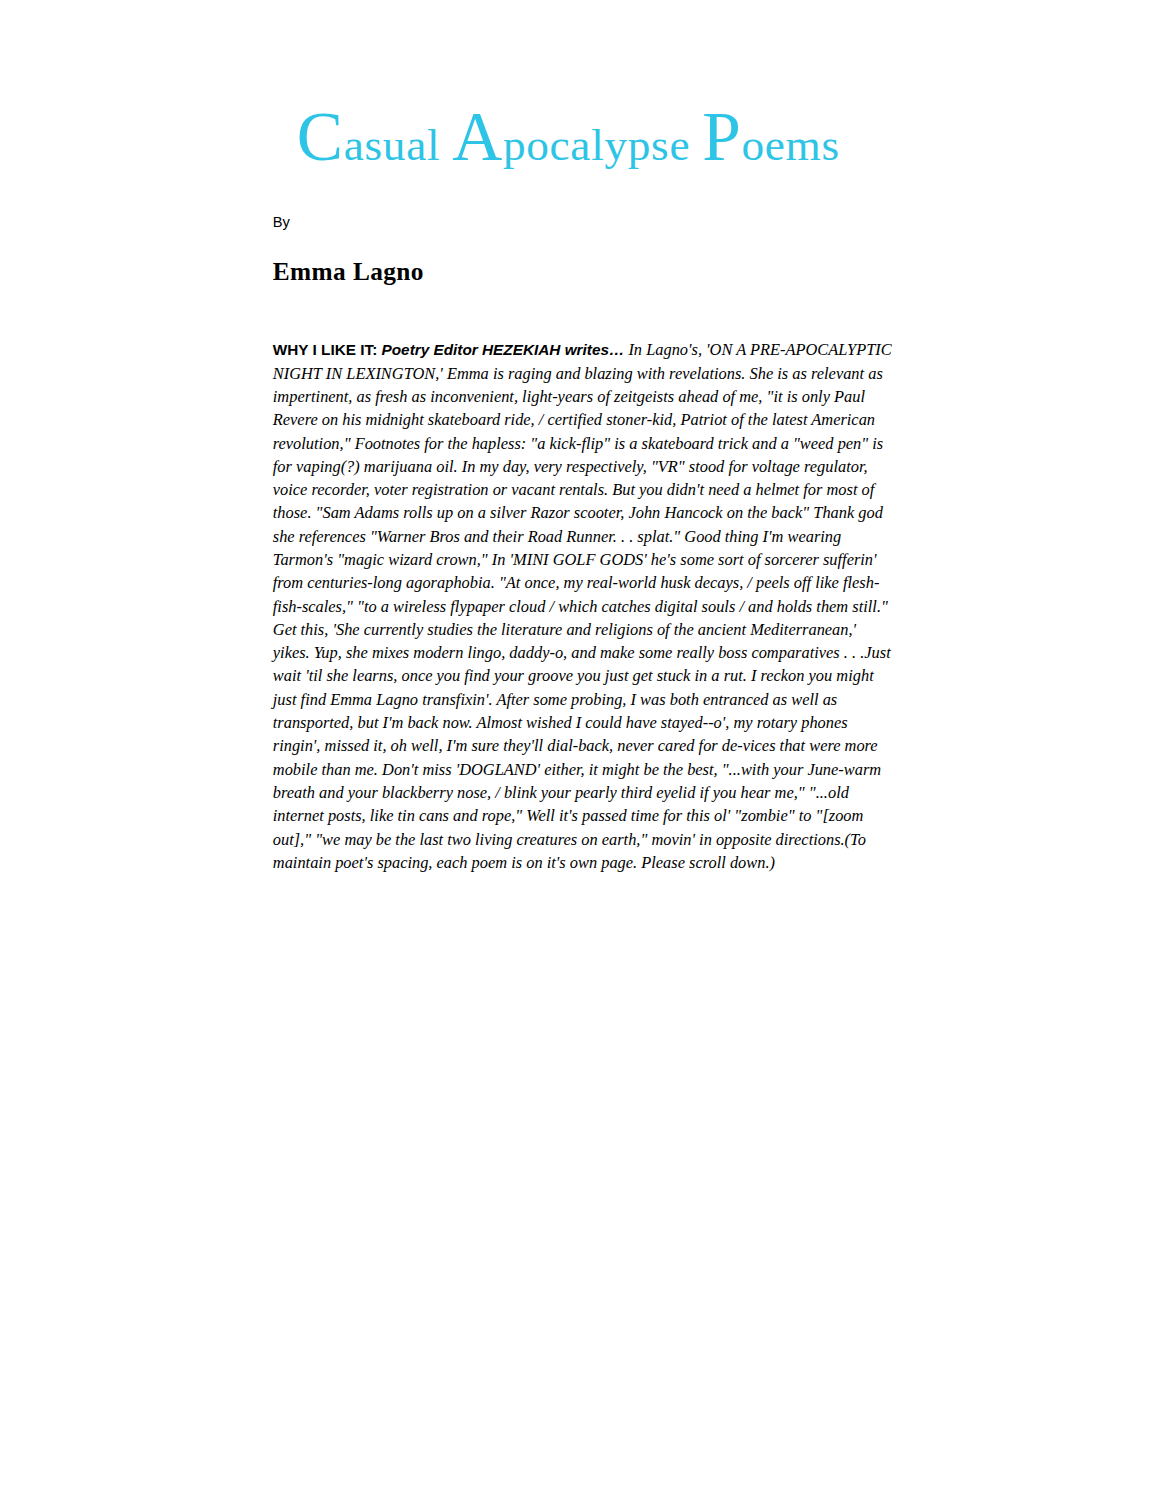Casual Apocalypse Poems
By
Emma Lagno
WHY I LIKE IT: Poetry Editor HEZEKIAH writes… In Lagno's, 'ON A PRE-APOCALYPTIC NIGHT IN LEXINGTON,' Emma is raging and blazing with revelations. She is as relevant as impertinent, as fresh as inconvenient, light-years of zeitgeists ahead of me, "it is only Paul Revere on his midnight skateboard ride, / certified stoner-kid, Patriot of the latest American revolution," Footnotes for the hapless: "a kick-flip" is a skateboard trick and a "weed pen" is for vaping(?) marijuana oil. In my day, very respectively, "VR" stood for voltage regulator, voice recorder, voter registration or vacant rentals. But you didn't need a helmet for most of those. "Sam Adams rolls up on a silver Razor scooter, John Hancock on the back" Thank god she references "Warner Bros and their Road Runner. . . splat." Good thing I'm wearing Tarmon's "magic wizard crown," In 'MINI GOLF GODS' he's some sort of sorcerer sufferin' from centuries-long agoraphobia. "At once, my real-world husk decays, / peels off like flesh-fish-scales," "to a wireless flypaper cloud / which catches digital souls / and holds them still." Get this, 'She currently studies the literature and religions of the ancient Mediterranean,' yikes. Yup, she mixes modern lingo, daddy-o, and make some really boss comparatives . . .Just wait 'til she learns, once you find your groove you just get stuck in a rut. I reckon you might just find Emma Lagno transfixin'. After some probing, I was both entranced as well as transported, but I'm back now. Almost wished I could have stayed--o', my rotary phones ringin', missed it, oh well, I'm sure they'll dial-back, never cared for de-vices that were more mobile than me. Don't miss 'DOGLAND' either, it might be the best, "...with your June-warm breath and your blackberry nose, / blink your pearly third eyelid if you hear me," "...old internet posts, like tin cans and rope," Well it's passed time for this ol' "zombie" to "[zoom out]," "we may be the last two living creatures on earth," movin' in opposite directions.(To maintain poet's spacing, each poem is on it's own page. Please scroll down.)